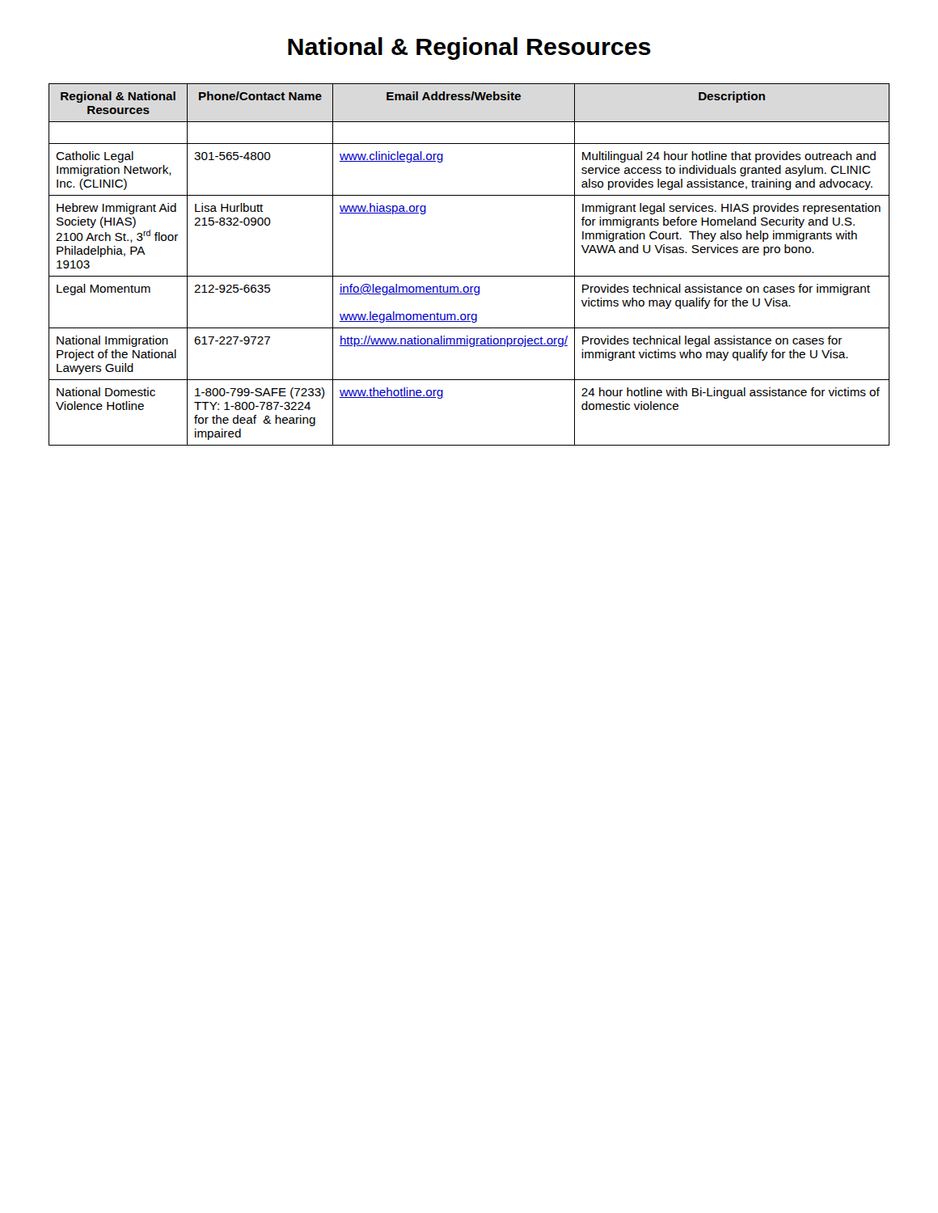National & Regional Resources
| Regional & National Resources | Phone/Contact Name | Email Address/Website | Description |
| --- | --- | --- | --- |
| Catholic Legal Immigration Network, Inc. (CLINIC) | 301-565-4800 | www.cliniclegal.org | Multilingual 24 hour hotline that provides outreach and service access to individuals granted asylum. CLINIC also provides legal assistance, training and advocacy. |
| Hebrew Immigrant Aid Society (HIAS) 2100 Arch St., 3 rd floor Philadelphia, PA 19103 | Lisa Hurlbutt 215-832-0900 | www.hiaspa.org | Immigrant legal services. HIAS provides representation for immigrants before Homeland Security and U.S. Immigration Court. They also help immigrants with VAWA and U Visas. Services are pro bono. |
| Legal Momentum | 212-925-6635 | info@legalmomentum.org www.legalmomentum.org | Provides technical assistance on cases for immigrant victims who may qualify for the U Visa. |
| National Immigration Project of the National Lawyers Guild | 617-227-9727 | http://www.nationalimmigrationproject.org/ | Provides technical legal assistance on cases for immigrant victims who may qualify for the U Visa. |
| National Domestic Violence Hotline | 1-800-799-SAFE (7233) TTY: 1-800-787-3224 for the deaf & hearing impaired | www.thehotline.org | 24 hour hotline with Bi-Lingual assistance for victims of domestic violence |